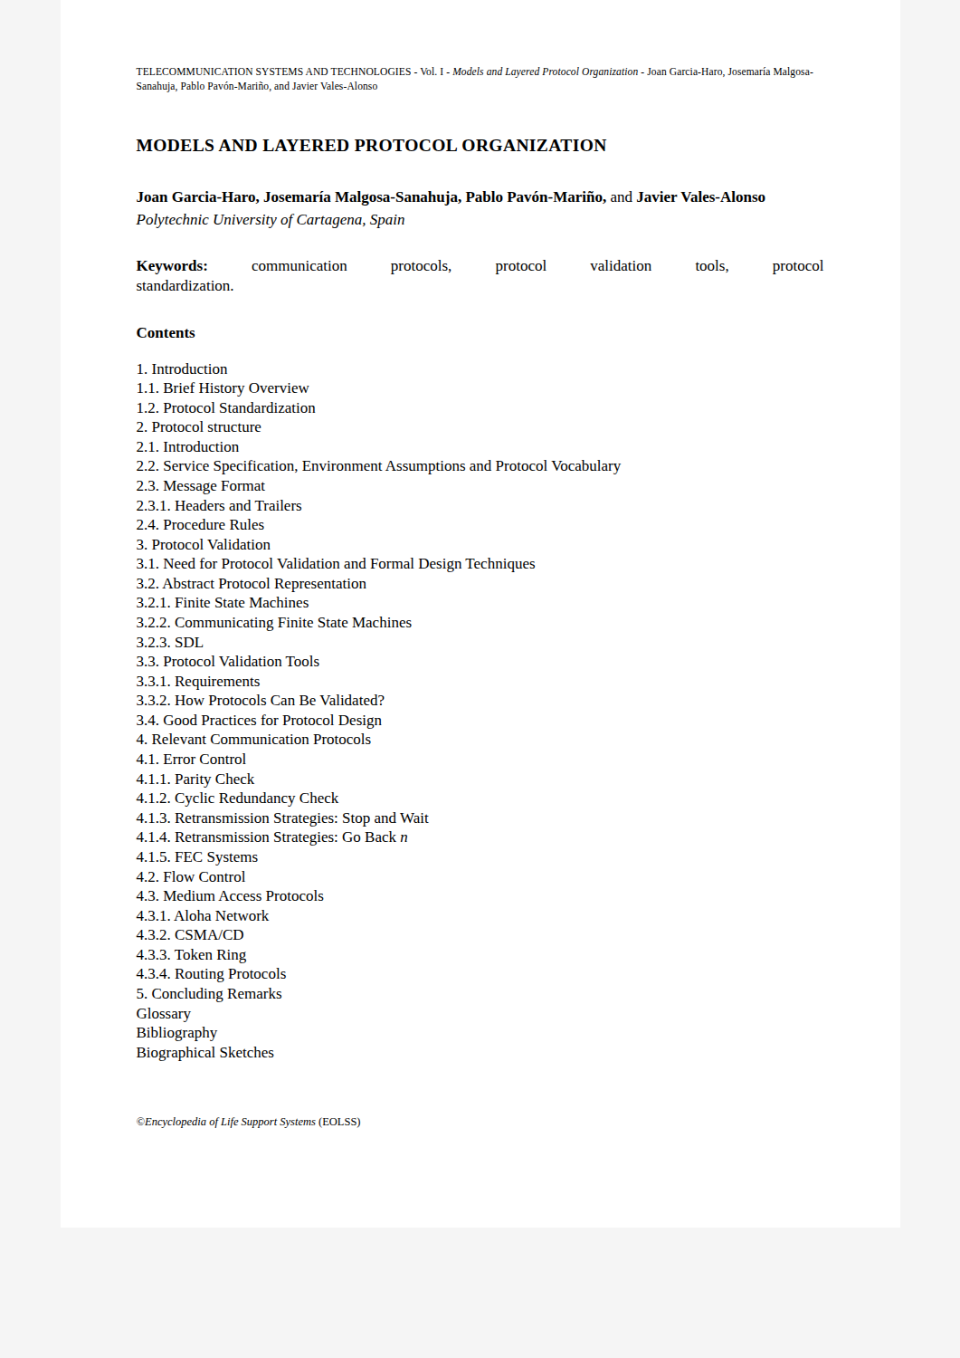TELECOMMUNICATION SYSTEMS AND TECHNOLOGIES - Vol. I - Models and Layered Protocol Organization - Joan Garcia-Haro, Josemaría Malgosa-Sanahuja, Pablo Pavón-Mariño, and Javier Vales-Alonso
MODELS AND LAYERED PROTOCOL ORGANIZATION
Joan Garcia-Haro, Josemaría Malgosa-Sanahuja, Pablo Pavón-Mariño, and Javier Vales-Alonso
Polytechnic University of Cartagena, Spain
Keywords: communication protocols, protocol validation tools, protocol
standardization.
Contents
1. Introduction
1.1. Brief History Overview
1.2. Protocol Standardization
2. Protocol structure
2.1. Introduction
2.2. Service Specification, Environment Assumptions and Protocol Vocabulary
2.3. Message Format
2.3.1. Headers and Trailers
2.4. Procedure Rules
3. Protocol Validation
3.1. Need for Protocol Validation and Formal Design Techniques
3.2. Abstract Protocol Representation
3.2.1. Finite State Machines
3.2.2. Communicating Finite State Machines
3.2.3. SDL
3.3. Protocol Validation Tools
3.3.1. Requirements
3.3.2. How Protocols Can Be Validated?
3.4. Good Practices for Protocol Design
4. Relevant Communication Protocols
4.1. Error Control
4.1.1. Parity Check
4.1.2. Cyclic Redundancy Check
4.1.3. Retransmission Strategies: Stop and Wait
4.1.4. Retransmission Strategies: Go Back n
4.1.5. FEC Systems
4.2. Flow Control
4.3. Medium Access Protocols
4.3.1. Aloha Network
4.3.2. CSMA/CD
4.3.3. Token Ring
4.3.4. Routing Protocols
5. Concluding Remarks
Glossary
Bibliography
Biographical Sketches
©Encyclopedia of Life Support Systems (EOLSS)